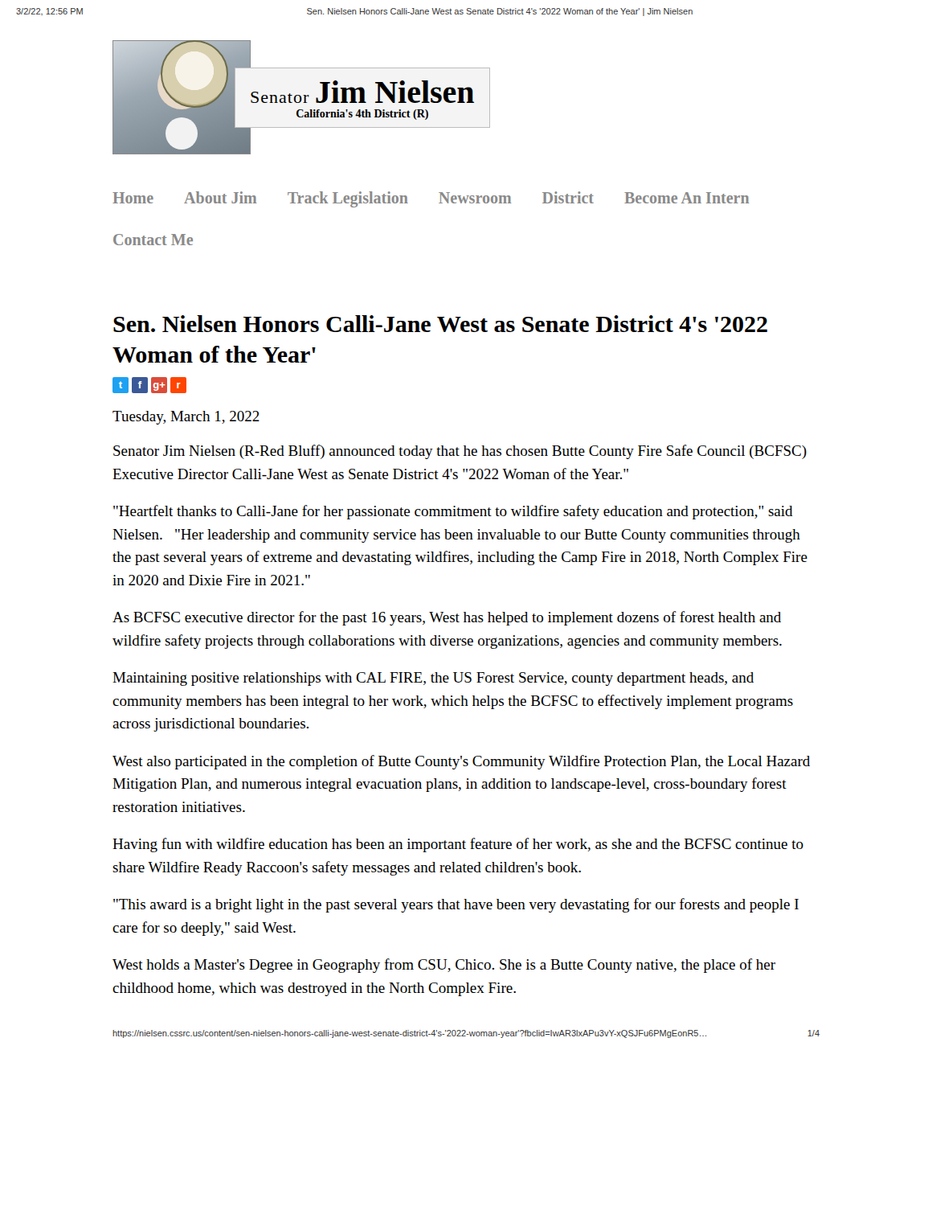3/2/22, 12:56 PM
Sen. Nielsen Honors Calli-Jane West as Senate District 4's '2022 Woman of the Year' | Jim Nielsen
Senator Jim Nielsen
California's 4th District (R)
Home About Jim Track Legislation Newsroom District Become An Intern Contact Me
Sen. Nielsen Honors Calli-Jane West as Senate District 4's '2022 Woman of the Year'
t f g+ r
Tuesday, March 1, 2022
Senator Jim Nielsen (R-Red Bluff) announced today that he has chosen Butte County Fire Safe Council (BCFSC) Executive Director Calli-Jane West as Senate District 4's "2022 Woman of the Year."
"Heartfelt thanks to Calli-Jane for her passionate commitment to wildfire safety education and protection," said Nielsen. "Her leadership and community service has been invaluable to our Butte County communities through the past several years of extreme and devastating wildfires, including the Camp Fire in 2018, North Complex Fire in 2020 and Dixie Fire in 2021."
As BCFSC executive director for the past 16 years, West has helped to implement dozens of forest health and wildfire safety projects through collaborations with diverse organizations, agencies and community members.
Maintaining positive relationships with CAL FIRE, the US Forest Service, county department heads, and community members has been integral to her work, which helps the BCFSC to effectively implement programs across jurisdictional boundaries.
West also participated in the completion of Butte County's Community Wildfire Protection Plan, the Local Hazard Mitigation Plan, and numerous integral evacuation plans, in addition to landscape-level, cross-boundary forest restoration initiatives.
Having fun with wildfire education has been an important feature of her work, as she and the BCFSC continue to share Wildfire Ready Raccoon's safety messages and related children's book.
"This award is a bright light in the past several years that have been very devastating for our forests and people I care for so deeply," said West.
West holds a Master's Degree in Geography from CSU, Chico. She is a Butte County native, the place of her childhood home, which was destroyed in the North Complex Fire.
https://nielsen.cssrc.us/content/sen-nielsen-honors-calli-jane-west-senate-district-4's-'2022-woman-year'?fbclid=IwAR3lxAPu3vY-xQSJFu6PMgEonR5…
1/4